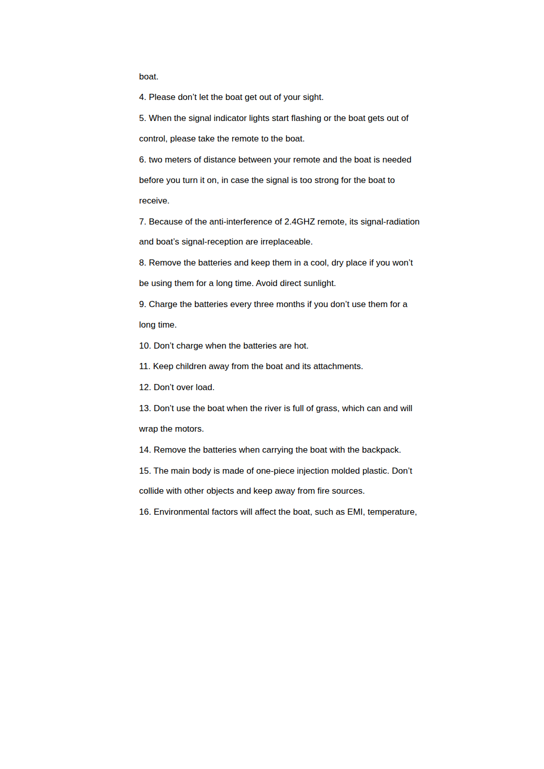boat.
4. Please don’t let the boat get out of your sight.
5. When the signal indicator lights start flashing or the boat gets out of control, please take the remote to the boat.
6. two meters of distance between your remote and the boat is needed before you turn it on, in case the signal is too strong for the boat to receive.
7. Because of the anti-interference of 2.4GHZ remote, its signal-radiation and boat’s signal-reception are irreplaceable.
8. Remove the batteries and keep them in a cool, dry place if you won’t be using them for a long time. Avoid direct sunlight.
9. Charge the batteries every three months if you don’t use them for a long time.
10. Don’t charge when the batteries are hot.
11. Keep children away from the boat and its attachments.
12. Don’t over load.
13. Don’t use the boat when the river is full of grass, which can and will wrap the motors.
14. Remove the batteries when carrying the boat with the backpack.
15. The main body is made of one-piece injection molded plastic. Don’t collide with other objects and keep away from fire sources.
16. Environmental factors will affect the boat, such as EMI, temperature,